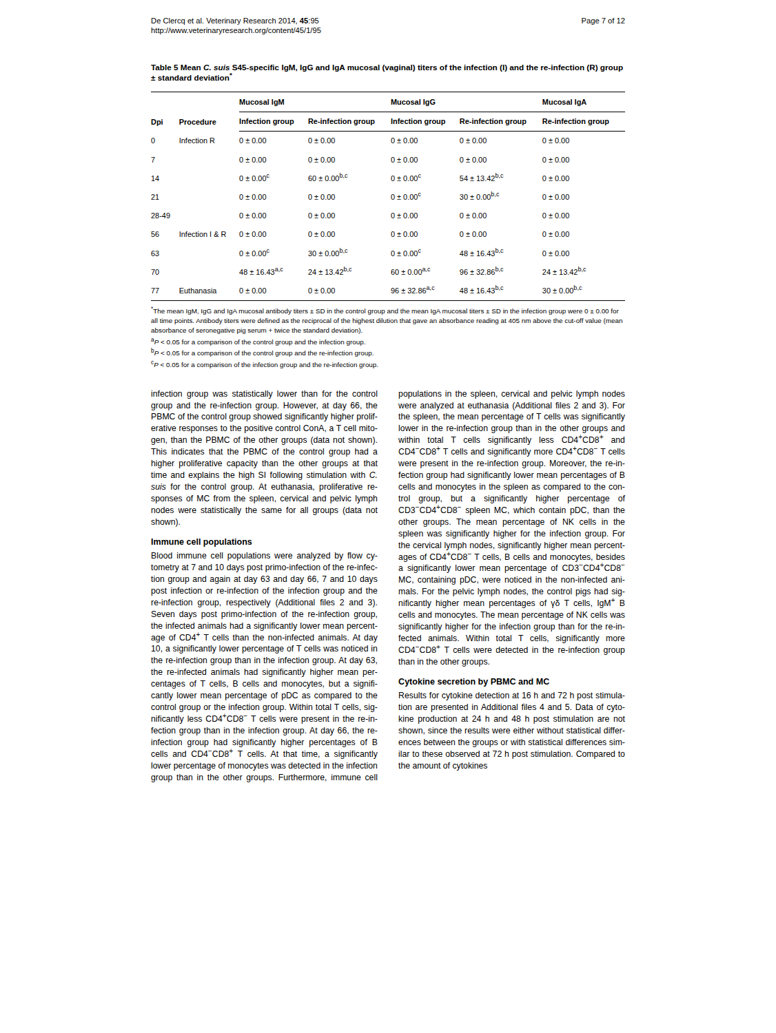De Clercq et al. Veterinary Research 2014, 45:95
http://www.veterinaryresearch.org/content/45/1/95
Page 7 of 12
Table 5 Mean C. suis S45-specific IgM, IgG and IgA mucosal (vaginal) titers of the infection (I) and the re-infection (R) group ± standard deviation*
| Dpi | Procedure | Mucosal IgM | Mucosal IgG | Mucosal IgA |
| --- | --- | --- | --- | --- |
| Infection group | Re-infection group | Infection group | Re-infection group | Re-infection group |
| 0 | Infection R | 0 ± 0.00 | 0 ± 0.00 | 0 ± 0.00 | 0 ± 0.00 | 0 ± 0.00 |
| 7 | | 0 ± 0.00 | 0 ± 0.00 | 0 ± 0.00 | 0 ± 0.00 | 0 ± 0.00 |
| 14 | | 0 ± 0.00 c | 60 ± 0.00 b,c | 0 ± 0.00 c | 54 ± 13.42 b,c | 0 ± 0.00 |
| 21 | | 0 ± 0.00 | 0 ± 0.00 | 0 ± 0.00 c | 30 ± 0.00 b,c | 0 ± 0.00 |
| 28-49 | | 0 ± 0.00 | 0 ± 0.00 | 0 ± 0.00 | 0 ± 0.00 | 0 ± 0.00 |
| 56 | Infection I & R | 0 ± 0.00 | 0 ± 0.00 | 0 ± 0.00 | 0 ± 0.00 | 0 ± 0.00 |
| 63 | | 0 ± 0.00 c | 30 ± 0.00 b,c | 0 ± 0.00 c | 48 ± 16.43 b,c | 0 ± 0.00 |
| 70 | | 48 ± 16.43 a,c | 24 ± 13.42 b,c | 60 ± 0.00 a,c | 96 ± 32.86 b,c | 24 ± 13.42 b,c |
| 77 | Euthanasia | 0 ± 0.00 | 0 ± 0.00 | 96 ± 32.86 a,c | 48 ± 16.43 b,c | 30 ± 0.00 b,c |
*The mean IgM, IgG and IgA mucosal antibody titers ± SD in the control group and the mean IgA mucosal titers ± SD in the infection group were 0 ± 0.00 for all time points. Antibody titers were defined as the reciprocal of the highest dilution that gave an absorbance reading at 405 nm above the cut-off value (mean absorbance of seronegative pig serum + twice the standard deviation).
aP < 0.05 for a comparison of the control group and the infection group.
bP < 0.05 for a comparison of the control group and the re-infection group.
cP < 0.05 for a comparison of the infection group and the re-infection group.
infection group was statistically lower than for the control group and the re-infection group. However, at day 66, the PBMC of the control group showed significantly higher proliferative responses to the positive control ConA, a T cell mitogen, than the PBMC of the other groups (data not shown). This indicates that the PBMC of the control group had a higher proliferative capacity than the other groups at that time and explains the high SI following stimulation with C. suis for the control group. At euthanasia, proliferative responses of MC from the spleen, cervical and pelvic lymph nodes were statistically the same for all groups (data not shown).
Immune cell populations
Blood immune cell populations were analyzed by flow cytometry at 7 and 10 days post primo-infection of the re-infection group and again at day 63 and day 66, 7 and 10 days post infection or re-infection of the infection group and the re-infection group, respectively (Additional files 2 and 3). Seven days post primo-infection of the re-infection group, the infected animals had a significantly lower mean percentage of CD4+ T cells than the non-infected animals. At day 10, a significantly lower percentage of T cells was noticed in the re-infection group than in the infection group. At day 63, the re-infected animals had significantly higher mean percentages of T cells, B cells and monocytes, but a significantly lower mean percentage of pDC as compared to the control group or the infection group. Within total T cells, significantly less CD4+CD8− T cells were present in the re-infection group than in the infection group. At day 66, the re-infection group had significantly higher percentages of B cells and CD4−CD8+ T cells. At that time, a significantly lower percentage of monocytes was detected in the infection group than in the other groups. Furthermore, immune cell populations in the spleen, cervical and pelvic lymph nodes were analyzed at euthanasia (Additional files 2 and 3). For the spleen, the mean percentage of T cells was significantly lower in the re-infection group than in the other groups and within total T cells significantly less CD4+CD8+ and CD4−CD8+ T cells and significantly more CD4+CD8− T cells were present in the re-infection group. Moreover, the re-infection group had significantly lower mean percentages of B cells and monocytes in the spleen as compared to the control group, but a significantly higher percentage of CD3−CD4+CD8− spleen MC, which contain pDC, than the other groups. The mean percentage of NK cells in the spleen was significantly higher for the infection group. For the cervical lymph nodes, significantly higher mean percentages of CD4+CD8− T cells, B cells and monocytes, besides a significantly lower mean percentage of CD3−CD4+CD8− MC, containing pDC, were noticed in the non-infected animals. For the pelvic lymph nodes, the control pigs had significantly higher mean percentages of γδ T cells, IgM+ B cells and monocytes. The mean percentage of NK cells was significantly higher for the infection group than for the re-infected animals. Within total T cells, significantly more CD4−CD8+ T cells were detected in the re-infection group than in the other groups.
Cytokine secretion by PBMC and MC
Results for cytokine detection at 16 h and 72 h post stimulation are presented in Additional files 4 and 5. Data of cytokine production at 24 h and 48 h post stimulation are not shown, since the results were either without statistical differences between the groups or with statistical differences similar to these observed at 72 h post stimulation. Compared to the amount of cytokines